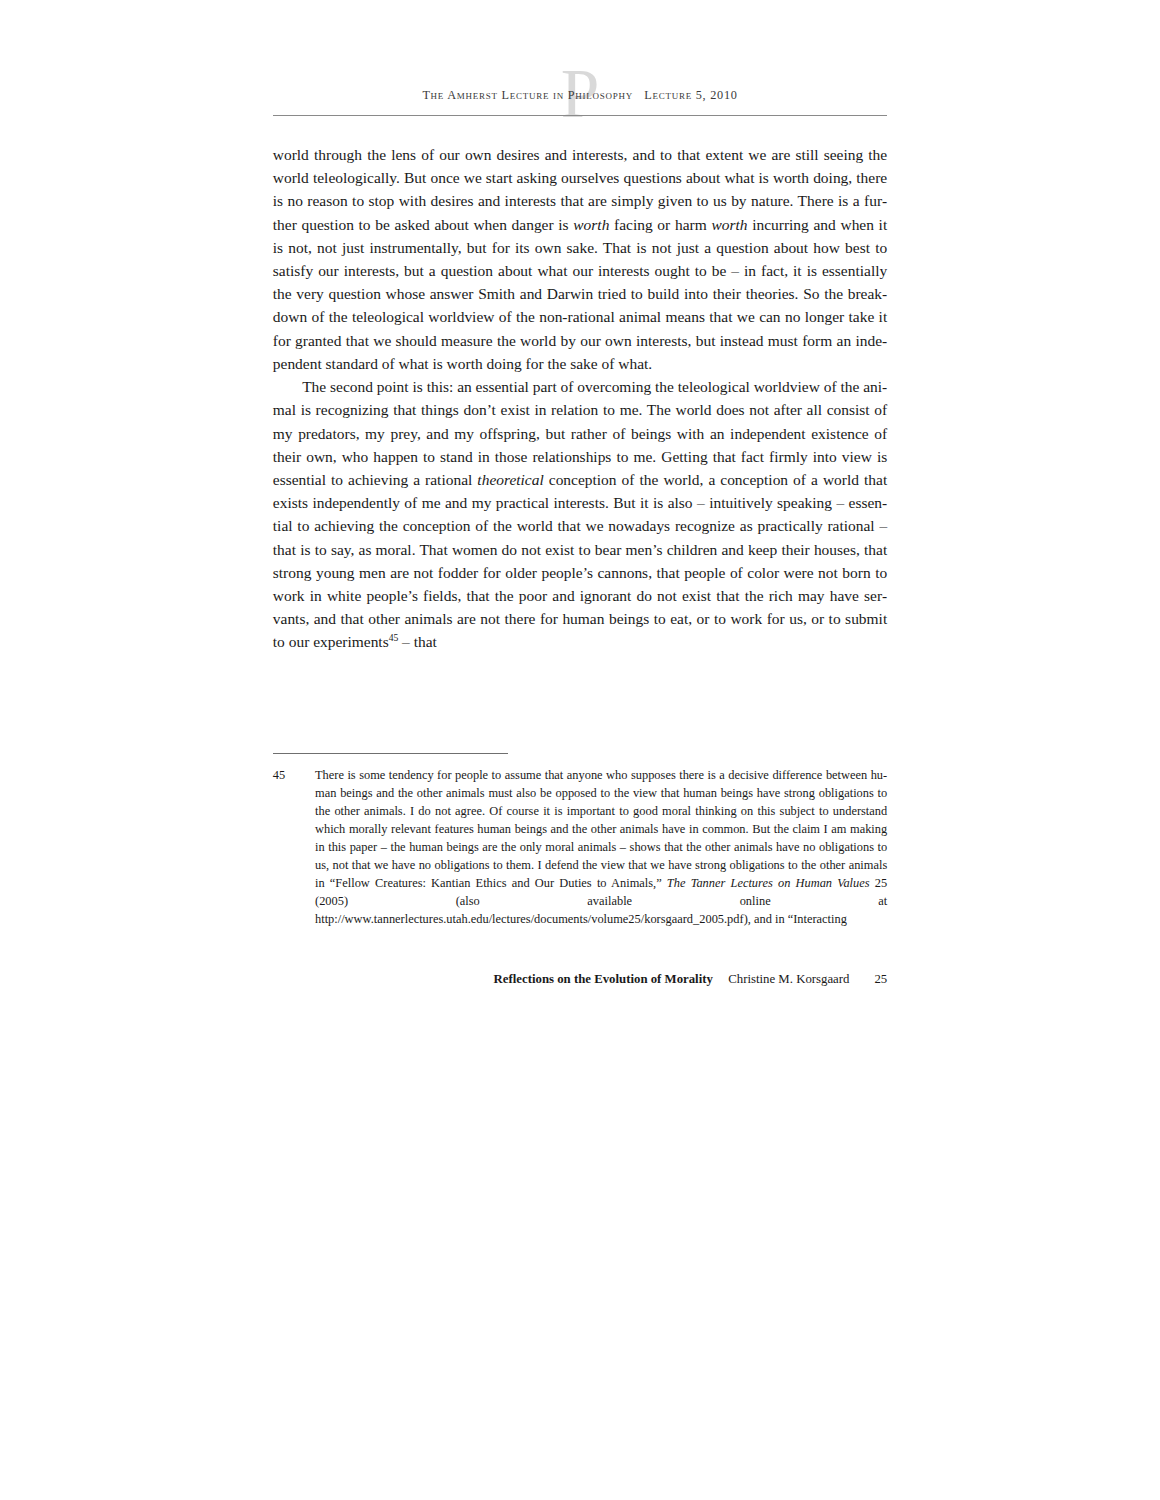P The Amherst Lecture in Philosophy Lecture 5, 2010
world through the lens of our own desires and interests, and to that extent we are still seeing the world teleologically. But once we start asking ourselves questions about what is worth doing, there is no reason to stop with desires and interests that are simply given to us by nature. There is a further question to be asked about when danger is worth facing or harm worth incurring and when it is not, not just instrumentally, but for its own sake. That is not just a question about how best to satisfy our interests, but a question about what our interests ought to be – in fact, it is essentially the very question whose answer Smith and Darwin tried to build into their theories. So the breakdown of the teleological worldview of the non-rational animal means that we can no longer take it for granted that we should measure the world by our own interests, but instead must form an independent standard of what is worth doing for the sake of what.
The second point is this: an essential part of overcoming the teleological worldview of the animal is recognizing that things don’t exist in relation to me. The world does not after all consist of my predators, my prey, and my offspring, but rather of beings with an independent existence of their own, who happen to stand in those relationships to me. Getting that fact firmly into view is essential to achieving a rational theoretical conception of the world, a conception of a world that exists independently of me and my practical interests. But it is also – intuitively speaking – essential to achieving the conception of the world that we nowadays recognize as practically rational – that is to say, as moral. That women do not exist to bear men’s children and keep their houses, that strong young men are not fodder for older people’s cannons, that people of color were not born to work in white people’s fields, that the poor and ignorant do not exist that the rich may have servants, and that other animals are not there for human beings to eat, or to work for us, or to submit to our experiments45 – that
45
There is some tendency for people to assume that anyone who supposes there is a decisive difference between human beings and the other animals must also be opposed to the view that human beings have strong obligations to the other animals. I do not agree. Of course it is important to good moral thinking on this subject to understand which morally relevant features human beings and the other animals have in common. But the claim I am making in this paper – the human beings are the only moral animals – shows that the other animals have no obligations to us, not that we have no obligations to them. I defend the view that we have strong obligations to the other animals in “Fellow Creatures: Kantian Ethics and Our Duties to Animals,” The Tanner Lectures on Human Values 25 (2005) (also available online at http://www.tannerlectures.utah.edu/lectures/documents/volume25/korsgaard_2005.pdf), and in “Interacting
Reflections on the Evolution of Morality Christine M. Korsgaard 25